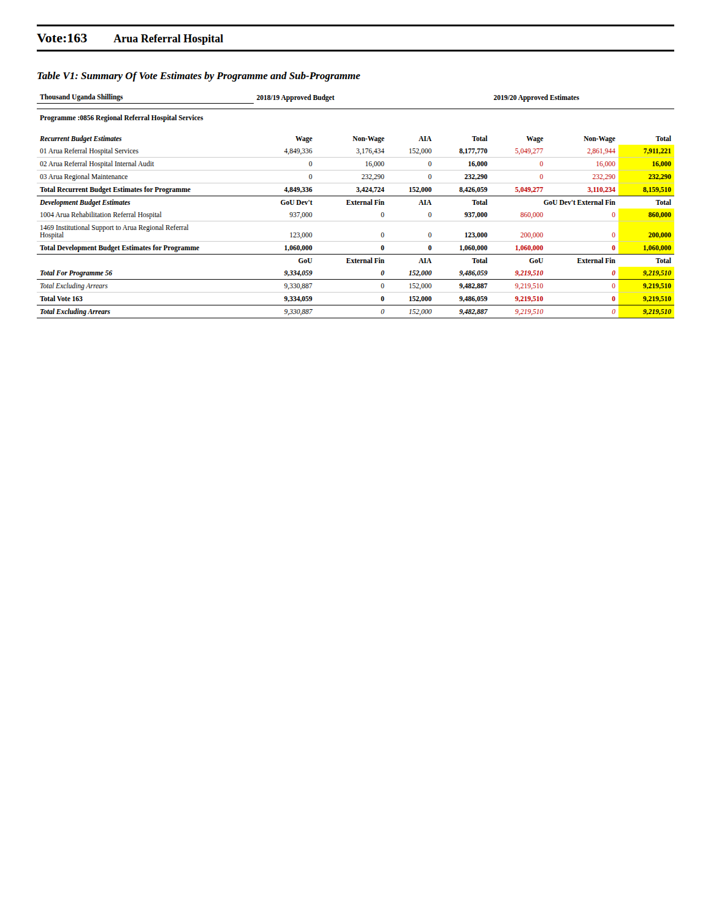Vote:163 Arua Referral Hospital
Table V1: Summary Of Vote Estimates by Programme and Sub-Programme
| Thousand Uganda Shillings | 2018/19 Approved Budget | 2019/20 Approved Estimates |
| --- | --- | --- |
| Programme :0856 Regional Referral Hospital Services |
| Recurrent Budget Estimates | Wage | Non-Wage | AIA | Total | Wage | Non-Wage | Total |
| 01 Arua Referral Hospital Services | 4,849,336 | 3,176,434 | 152,000 | 8,177,770 | 5,049,277 | 2,861,944 | 7,911,221 |
| 02 Arua Referral Hospital Internal Audit | 0 | 16,000 | 0 | 16,000 | 0 | 16,000 | 16,000 |
| 03 Arua Regional Maintenance | 0 | 232,290 | 0 | 232,290 | 0 | 232,290 | 232,290 |
| Total Recurrent Budget Estimates for Programme | 4,849,336 | 3,424,724 | 152,000 | 8,426,059 | 5,049,277 | 3,110,234 | 8,159,510 |
| Development Budget Estimates | GoU Dev't | External Fin | AIA | Total | GoU Dev't External Fin | Total |
| 1004 Arua Rehabilitation Referral Hospital | 937,000 | 0 | 0 | 937,000 | 860,000 | 0 | 860,000 |
| 1469 Institutional Support to Arua Regional Referral Hospital | 123,000 | 0 | 0 | 123,000 | 200,000 | 0 | 200,000 |
| Total Development Budget Estimates for Programme | 1,060,000 | 0 | 0 | 1,060,000 | 1,060,000 | 0 | 1,060,000 |
| | GoU | External Fin | AIA | Total | GoU | External Fin | Total |
| Total For Programme 56 | 9,334,059 | 0 | 152,000 | 9,486,059 | 9,219,510 | 0 | 9,219,510 |
| Total Excluding Arrears | 9,330,887 | 0 | 152,000 | 9,482,887 | 9,219,510 | 0 | 9,219,510 |
| Total Vote 163 | 9,334,059 | 0 | 152,000 | 9,486,059 | 9,219,510 | 0 | 9,219,510 |
| Total Excluding Arrears | 9,330,887 | 0 | 152,000 | 9,482,887 | 9,219,510 | 0 | 9,219,510 |